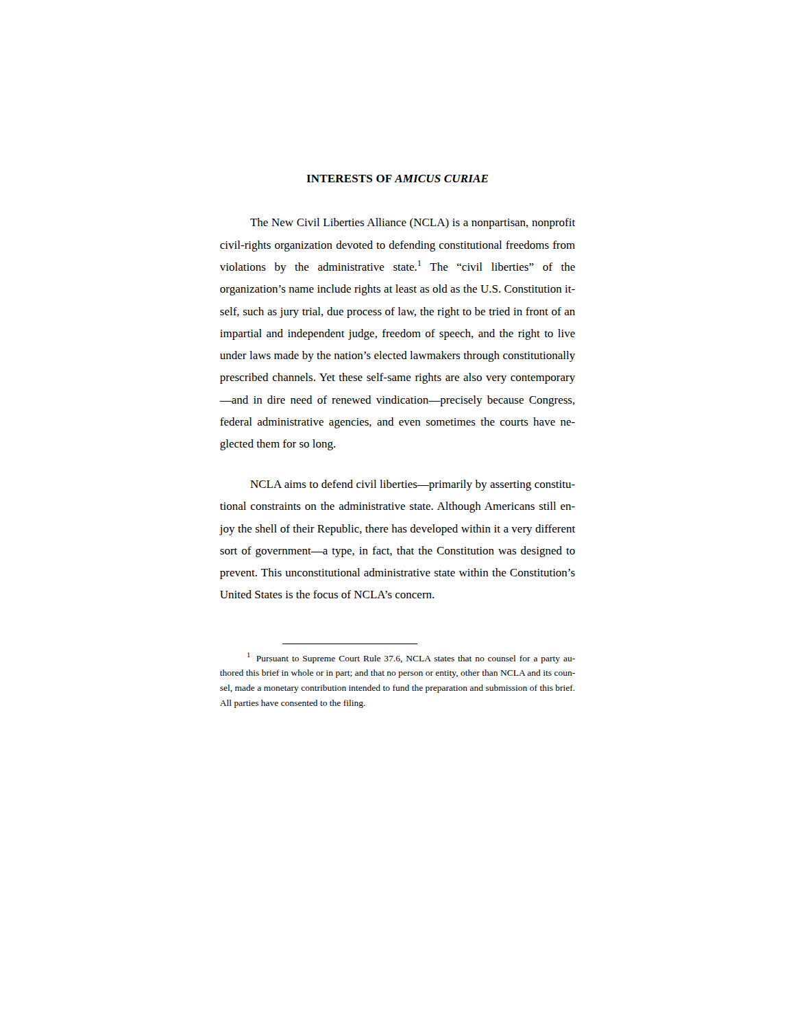INTERESTS OF AMICUS CURIAE
The New Civil Liberties Alliance (NCLA) is a nonpartisan, nonprofit civil-rights organization devoted to defending constitutional freedoms from violations by the administrative state.1 The “civil liberties” of the organization’s name include rights at least as old as the U.S. Constitution itself, such as jury trial, due process of law, the right to be tried in front of an impartial and independent judge, freedom of speech, and the right to live under laws made by the nation’s elected lawmakers through constitutionally prescribed channels. Yet these self-same rights are also very contemporary—and in dire need of renewed vindication—precisely because Congress, federal administrative agencies, and even sometimes the courts have neglected them for so long.
NCLA aims to defend civil liberties—primarily by asserting constitutional constraints on the administrative state. Although Americans still enjoy the shell of their Republic, there has developed within it a very different sort of government—a type, in fact, that the Constitution was designed to prevent. This unconstitutional administrative state within the Constitution’s United States is the focus of NCLA’s concern.
1 Pursuant to Supreme Court Rule 37.6, NCLA states that no counsel for a party authored this brief in whole or in part; and that no person or entity, other than NCLA and its counsel, made a monetary contribution intended to fund the preparation and submission of this brief. All parties have consented to the filing.